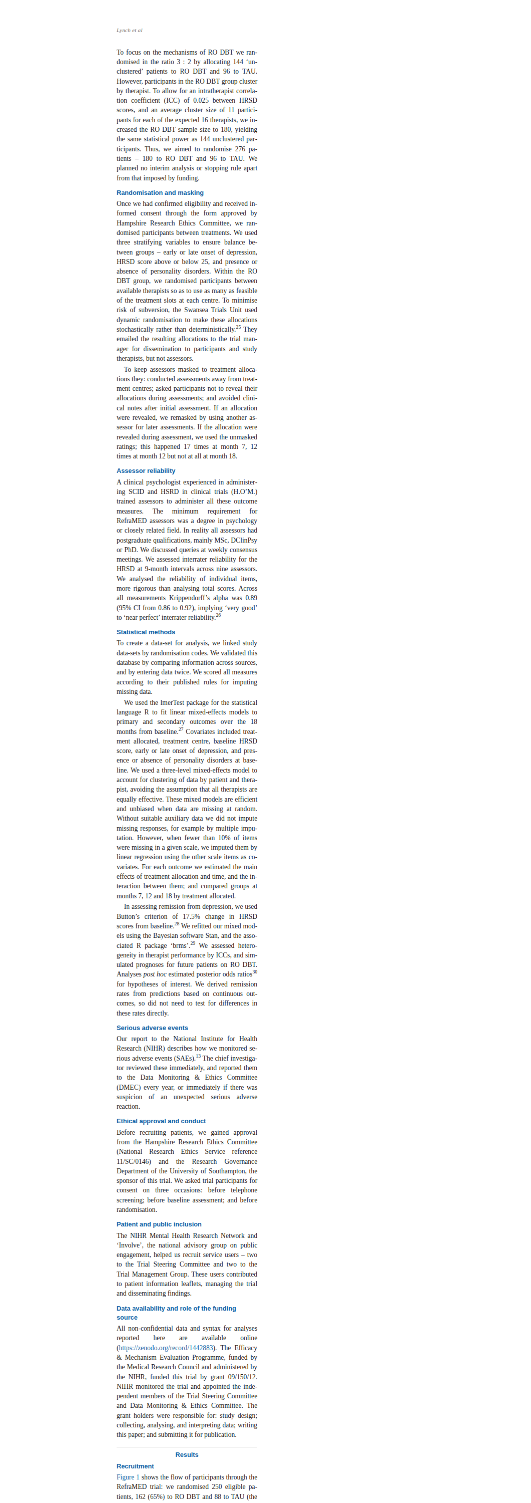Lynch et al
To focus on the mechanisms of RO DBT we randomised in the ratio 3 : 2 by allocating 144 ‘unclustered’ patients to RO DBT and 96 to TAU. However, participants in the RO DBT group cluster by therapist. To allow for an intratherapist correlation coefficient (ICC) of 0.025 between HRSD scores, and an average cluster size of 11 participants for each of the expected 16 therapists, we increased the RO DBT sample size to 180, yielding the same statistical power as 144 unclustered participants. Thus, we aimed to randomise 276 patients – 180 to RO DBT and 96 to TAU. We planned no interim analysis or stopping rule apart from that imposed by funding.
Randomisation and masking
Once we had confirmed eligibility and received informed consent through the form approved by Hampshire Research Ethics Committee, we randomised participants between treatments. We used three stratifying variables to ensure balance between groups – early or late onset of depression, HRSD score above or below 25, and presence or absence of personality disorders. Within the RO DBT group, we randomised participants between available therapists so as to use as many as feasible of the treatment slots at each centre. To minimise risk of subversion, the Swansea Trials Unit used dynamic randomisation to make these allocations stochastically rather than deterministically.25 They emailed the resulting allocations to the trial manager for dissemination to participants and study therapists, but not assessors.
To keep assessors masked to treatment allocations they: conducted assessments away from treatment centres; asked participants not to reveal their allocations during assessments; and avoided clinical notes after initial assessment. If an allocation were revealed, we remasked by using another assessor for later assessments. If the allocation were revealed during assessment, we used the unmasked ratings; this happened 17 times at month 7, 12 times at month 12 but not at all at month 18.
Assessor reliability
A clinical psychologist experienced in administering SCID and HSRD in clinical trials (H.O’M.) trained assessors to administer all these outcome measures. The minimum requirement for RefraMED assessors was a degree in psychology or closely related field. In reality all assessors had postgraduate qualifications, mainly MSc, DClinPsy or PhD. We discussed queries at weekly consensus meetings. We assessed interrater reliability for the HRSD at 9-month intervals across nine assessors. We analysed the reliability of individual items, more rigorous than analysing total scores. Across all measurements Krippendorff’s alpha was 0.89 (95% CI from 0.86 to 0.92), implying ‘very good’ to ‘near perfect’ interrater reliability.26
Statistical methods
To create a data-set for analysis, we linked study data-sets by randomisation codes. We validated this database by comparing information across sources, and by entering data twice. We scored all measures according to their published rules for imputing missing data.
We used the lmerTest package for the statistical language R to fit linear mixed-effects models to primary and secondary outcomes over the 18 months from baseline.27 Covariates included treatment allocated, treatment centre, baseline HRSD score, early or late onset of depression, and presence or absence of personality disorders at baseline. We used a three-level mixed-effects model to account for clustering of data by patient and therapist, avoiding the assumption that all therapists are equally effective. These mixed models are efficient and unbiased when data are missing at random. Without suitable auxiliary data we did not impute missing responses, for example by multiple imputation. However, when fewer than 10% of items were missing in a given scale, we imputed them by linear regression using the other scale items as covariates. For each outcome we estimated the main effects of treatment allocation and time, and the interaction between them; and compared groups at months 7, 12 and 18 by treatment allocated.
In assessing remission from depression, we used Button’s criterion of 17.5% change in HRSD scores from baseline.28 We refitted our mixed models using the Bayesian software Stan, and the associated R package ‘brms’.29 We assessed heterogeneity in therapist performance by ICCs, and simulated prognoses for future patients on RO DBT. Analyses post hoc estimated posterior odds ratios30 for hypotheses of interest. We derived remission rates from predictions based on continuous outcomes, so did not need to test for differences in these rates directly.
Serious adverse events
Our report to the National Institute for Health Research (NIHR) describes how we monitored serious adverse events (SAEs).13 The chief investigator reviewed these immediately, and reported them to the Data Monitoring & Ethics Committee (DMEC) every year, or immediately if there was suspicion of an unexpected serious adverse reaction.
Ethical approval and conduct
Before recruiting patients, we gained approval from the Hampshire Research Ethics Committee (National Research Ethics Service reference 11/SC/0146) and the Research Governance Department of the University of Southampton, the sponsor of this trial. We asked trial participants for consent on three occasions: before telephone screening; before baseline assessment; and before randomisation.
Patient and public inclusion
The NIHR Mental Health Research Network and ‘Involve’, the national advisory group on public engagement, helped us recruit service users – two to the Trial Steering Committee and two to the Trial Management Group. These users contributed to patient information leaflets, managing the trial and disseminating findings.
Data availability and role of the funding source
All non-confidential data and syntax for analyses reported here are available online (https://zenodo.org/record/1442883). The Efficacy & Mechanism Evaluation Programme, funded by the Medical Research Council and administered by the NIHR, funded this trial by grant 09/150/12. NIHR monitored the trial and appointed the independent members of the Trial Steering Committee and Data Monitoring & Ethics Committee. The grant holders were responsible for: study design; collecting, analysing, and interpreting data; writing this paper; and submitting it for publication.
Results
Recruitment
Figure 1 shows the flow of participants through the RefraMED trial: we randomised 250 eligible patients, 162 (65%) to RO DBT and 88 to TAU (the control group). Recruitment started in Dorset in March 2012 with an internal pilot; started in Hampshire and North Wales in September 2012; and continued until April 2015. Of the 250 randomised participants, 170 (68%) came from secondary care,
206
https://doi.org/10.1192/bjp.2019.53 Published online by Cambridge University Press